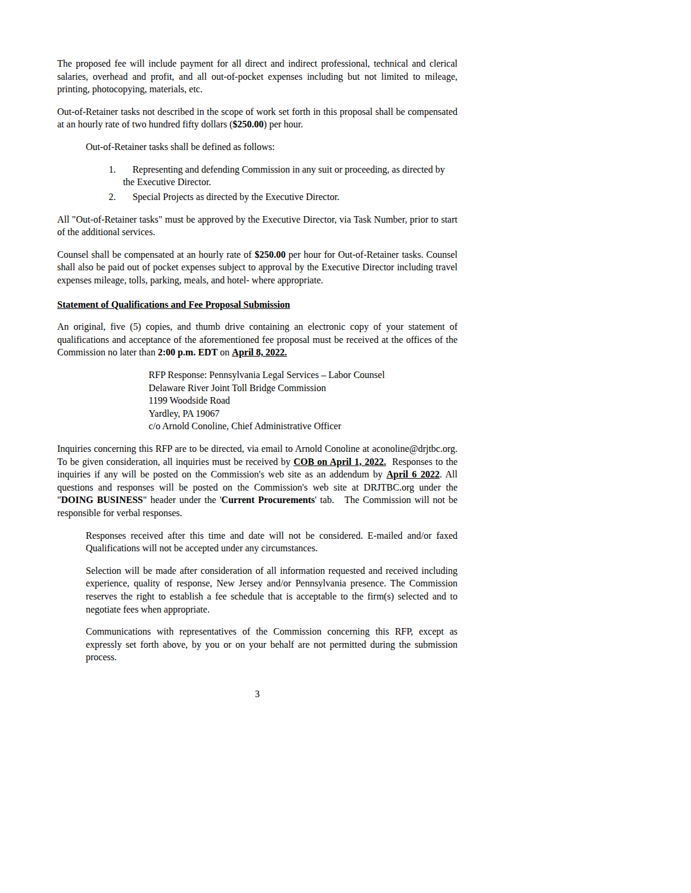The proposed fee will include payment for all direct and indirect professional, technical and clerical salaries, overhead and profit, and all out-of-pocket expenses including but not limited to mileage, printing, photocopying, materials, etc.
Out-of-Retainer tasks not described in the scope of work set forth in this proposal shall be compensated at an hourly rate of two hundred fifty dollars ($250.00) per hour.
Out-of-Retainer tasks shall be defined as follows:
1. Representing and defending Commission in any suit or proceeding, as directed by the Executive Director.
2. Special Projects as directed by the Executive Director.
All "Out-of-Retainer tasks" must be approved by the Executive Director, via Task Number, prior to start of the additional services.
Counsel shall be compensated at an hourly rate of $250.00 per hour for Out-of-Retainer tasks. Counsel shall also be paid out of pocket expenses subject to approval by the Executive Director including travel expenses mileage, tolls, parking, meals, and hotel- where appropriate.
Statement of Qualifications and Fee Proposal Submission
An original, five (5) copies, and thumb drive containing an electronic copy of your statement of qualifications and acceptance of the aforementioned fee proposal must be received at the offices of the Commission no later than 2:00 p.m. EDT on April 8, 2022.
RFP Response: Pennsylvania Legal Services – Labor Counsel
Delaware River Joint Toll Bridge Commission
1199 Woodside Road
Yardley, PA 19067
c/o Arnold Conoline, Chief Administrative Officer
Inquiries concerning this RFP are to be directed, via email to Arnold Conoline at aconoline@drjtbc.org. To be given consideration, all inquiries must be received by COB on April 1, 2022. Responses to the inquiries if any will be posted on the Commission's web site as an addendum by April 6 2022. All questions and responses will be posted on the Commission's web site at DRJTBC.org under the "DOING BUSINESS" header under the 'Current Procurements' tab. The Commission will not be responsible for verbal responses.
Responses received after this time and date will not be considered. E-mailed and/or faxed Qualifications will not be accepted under any circumstances.
Selection will be made after consideration of all information requested and received including experience, quality of response, New Jersey and/or Pennsylvania presence. The Commission reserves the right to establish a fee schedule that is acceptable to the firm(s) selected and to negotiate fees when appropriate.
Communications with representatives of the Commission concerning this RFP, except as expressly set forth above, by you or on your behalf are not permitted during the submission process.
3